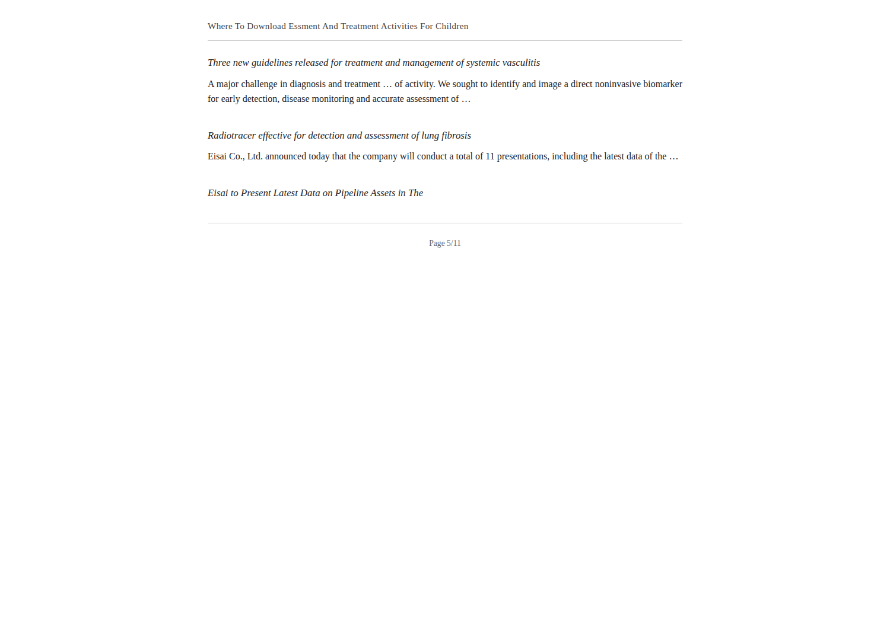Where To Download Essment And Treatment Activities For Children
Three new guidelines released for treatment and management of systemic vasculitis
A major challenge in diagnosis and treatment … of activity. We sought to identify and image a direct noninvasive biomarker for early detection, disease monitoring and accurate assessment of …
Radiotracer effective for detection and assessment of lung fibrosis
Eisai Co., Ltd. announced today that the company will conduct a total of 11 presentations, including the latest data of the …
Eisai to Present Latest Data on Pipeline Assets in The
Page 5/11